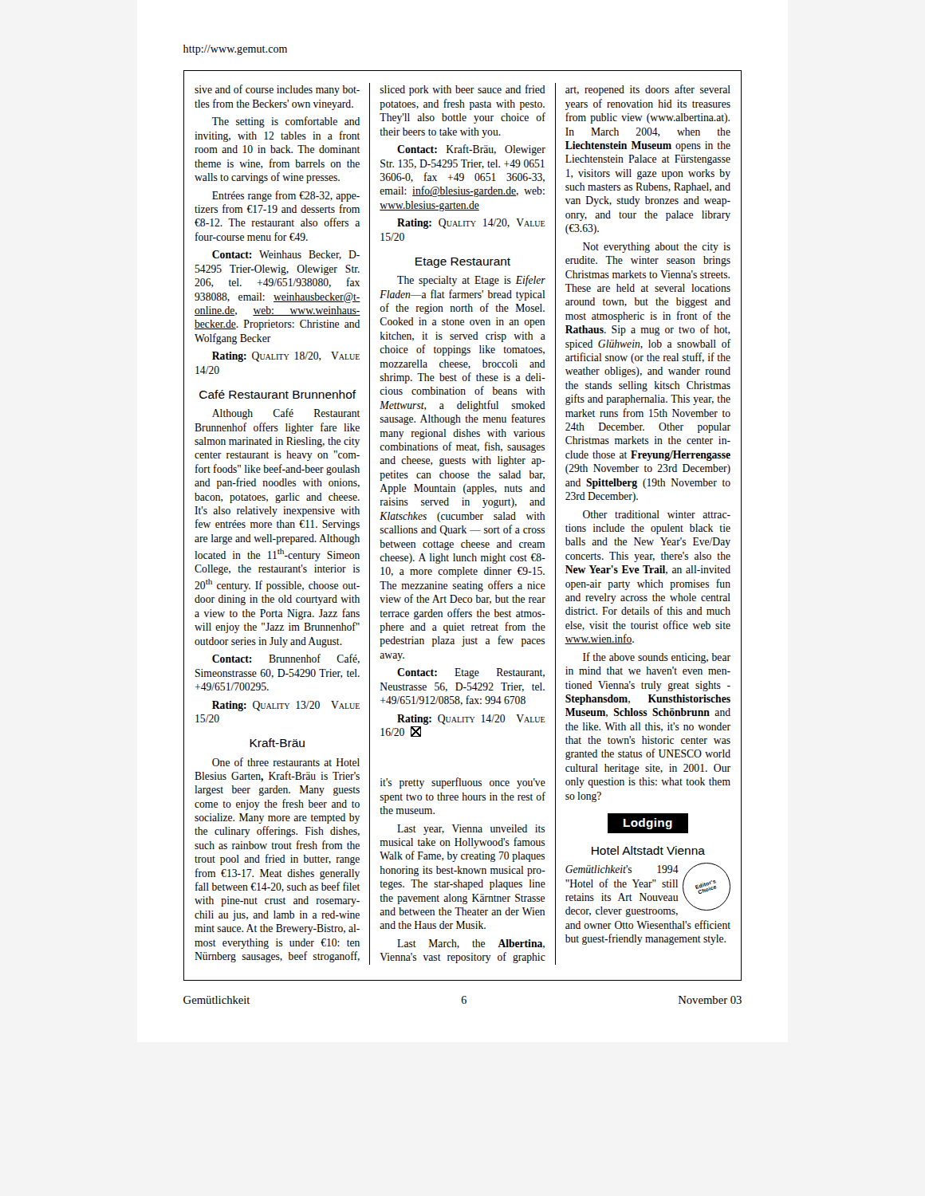http://www.gemut.com
sive and of course includes many bottles from the Beckers' own vineyard.
The setting is comfortable and inviting, with 12 tables in a front room and 10 in back. The dominant theme is wine, from barrels on the walls to carvings of wine presses.
Entrées range from €28-32, appetizers from €17-19 and desserts from €8-12. The restaurant also offers a four-course menu for €49.
Contact: Weinhaus Becker, D-54295 Trier-Olewig, Olewiger Str. 206, tel. +49/651/938080, fax 938088, email: weinhausbecker@t-online.de, web: www.weinhaus-becker.de. Proprietors: Christine and Wolfgang Becker
Rating: Quality 18/20, Value 14/20
Café Restaurant Brunnenhof
Although Café Restaurant Brunnenhof offers lighter fare like salmon marinated in Riesling, the city center restaurant is heavy on "comfort foods" like beef-and-beer goulash and pan-fried noodles with onions, bacon, potatoes, garlic and cheese. It's also relatively inexpensive with few entrées more than €11. Servings are large and well-prepared. Although located in the 11th-century Simeon College, the restaurant's interior is 20th century. If possible, choose outdoor dining in the old courtyard with a view to the Porta Nigra. Jazz fans will enjoy the "Jazz im Brunnenhof" outdoor series in July and August.
Contact: Brunnenhof Café, Simeonstrasse 60, D-54290 Trier, tel. +49/651/700295.
Rating: Quality 13/20 Value 15/20
Kraft-Bräu
One of three restaurants at Hotel Blesius Garten, Kraft-Bräu is Trier's largest beer garden. Many guests come to enjoy the fresh beer and to socialize. Many more are tempted by the culinary offerings. Fish dishes, such as rainbow trout fresh from the trout pool and fried in butter, range from €13-17. Meat dishes generally fall between €14-20, such as beef filet with pine-nut crust and rosemary-chili au jus, and lamb in a red-wine mint sauce. At the Brewery-Bistro, almost everything is under €10: ten Nürnberg sausages, beef stroganoff, sliced pork with beer sauce and fried potatoes, and fresh pasta with pesto. They'll also bottle your choice of their beers to take with you.
Contact: Kraft-Bräu, Olewiger Str. 135, D-54295 Trier, tel. +49 0651 3606-0, fax +49 0651 3606-33, email: info@blesius-garden.de, web: www.blesius-garten.de
Rating: Quality 14/20, Value 15/20
Etage Restaurant
The specialty at Etage is Eifeler Fladen—a flat farmers' bread typical of the region north of the Mosel. Cooked in a stone oven in an open kitchen, it is served crisp with a choice of toppings like tomatoes, mozzarella cheese, broccoli and shrimp. The best of these is a delicious combination of beans with Mettwurst, a delightful smoked sausage. Although the menu features many regional dishes with various combinations of meat, fish, sausages and cheese, guests with lighter appetites can choose the salad bar, Apple Mountain (apples, nuts and raisins served in yogurt), and Klatschkes (cucumber salad with scallions and Quark — sort of a cross between cottage cheese and cream cheese). A light lunch might cost €8-10, a more complete dinner €9-15. The mezzanine seating offers a nice view of the Art Deco bar, but the rear terrace garden offers the best atmosphere and a quiet retreat from the pedestrian plaza just a few paces away.
Contact: Etage Restaurant, Neustrasse 56, D-54292 Trier, tel. +49/651/912/0858, fax: 994 6708
Rating: Quality 14/20 Value 16/20
it's pretty superfluous once you've spent two to three hours in the rest of the museum.
Last year, Vienna unveiled its musical take on Hollywood's famous Walk of Fame, by creating 70 plaques honoring its best-known musical proteges. The star-shaped plaques line the pavement along Kärntner Strasse and between the Theater an der Wien and the Haus der Musik.
Last March, the Albertina, Vienna's vast repository of graphic art, reopened its doors after several years of renovation hid its treasures from public view (www.albertina.at). In March 2004, when the Liechtenstein Museum opens in the Liechtenstein Palace at Fürstengasse 1, visitors will gaze upon works by such masters as Rubens, Raphael, and van Dyck, study bronzes and weaponry, and tour the palace library (€3.63).
Not everything about the city is erudite. The winter season brings Christmas markets to Vienna's streets. These are held at several locations around town, but the biggest and most atmospheric is in front of the Rathaus. Sip a mug or two of hot, spiced Glühwein, lob a snowball of artificial snow (or the real stuff, if the weather obliges), and wander round the stands selling kitsch Christmas gifts and paraphernalia. This year, the market runs from 15th November to 24th December. Other popular Christmas markets in the center include those at Freyung/Herrengasse (29th November to 23rd December) and Spittelberg (19th November to 23rd December).
Other traditional winter attractions include the opulent black tie balls and the New Year's Eve/Day concerts. This year, there's also the New Year's Eve Trail, an all-invited open-air party which promises fun and revelry across the whole central district. For details of this and much else, visit the tourist office web site www.wien.info.
If the above sounds enticing, bear in mind that we haven't even mentioned Vienna's truly great sights - Stephansdom, Kunsthistorisches Museum, Schloss Schönbrunn and the like. With all this, it's no wonder that the town's historic center was granted the status of UNESCO world cultural heritage site, in 2001. Our only question is this: what took them so long?
Lodging
Hotel Altstadt Vienna
Editor's Choice Gemütlichkeit's 1994 "Hotel of the Year" still retains its Art Nouveau decor, clever guestrooms, and owner Otto Wiesenthal's efficient but guest-friendly management style.
Gemütlichkeit
6
November 03